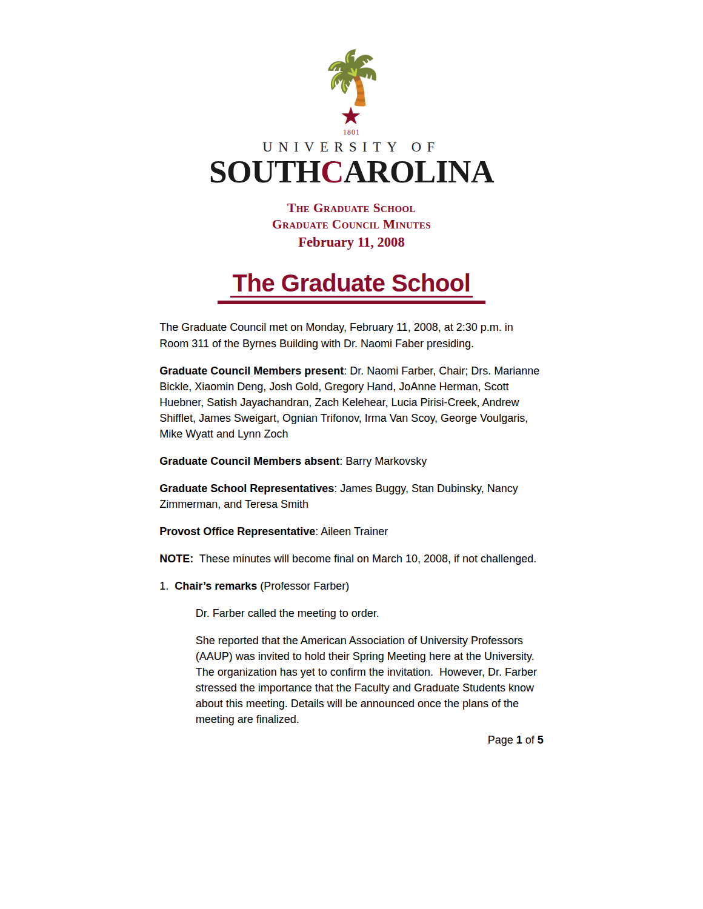🌴
★
1801
UNIVERSITY OF
SOUTHCAROLINA
The Graduate School
Graduate Council Minutes
February 11, 2008
The Graduate School
The Graduate Council met on Monday, February 11, 2008, at 2:30 p.m. in Room 311 of the Byrnes Building with Dr. Naomi Faber presiding.
Graduate Council Members present: Dr. Naomi Farber, Chair; Drs. Marianne Bickle, Xiaomin Deng, Josh Gold, Gregory Hand, JoAnne Herman, Scott Huebner, Satish Jayachandran, Zach Kelehear, Lucia Pirisi-Creek, Andrew Shifflet, James Sweigart, Ognian Trifonov, Irma Van Scoy, George Voulgaris, Mike Wyatt and Lynn Zoch
Graduate Council Members absent: Barry Markovsky
Graduate School Representatives: James Buggy, Stan Dubinsky, Nancy Zimmerman, and Teresa Smith
Provost Office Representative: Aileen Trainer
NOTE: These minutes will become final on March 10, 2008, if not challenged.
1. Chair’s remarks (Professor Farber)
Dr. Farber called the meeting to order.
She reported that the American Association of University Professors (AAUP) was invited to hold their Spring Meeting here at the University. The organization has yet to confirm the invitation. However, Dr. Farber stressed the importance that the Faculty and Graduate Students know about this meeting. Details will be announced once the plans of the meeting are finalized.
Page 1 of 5